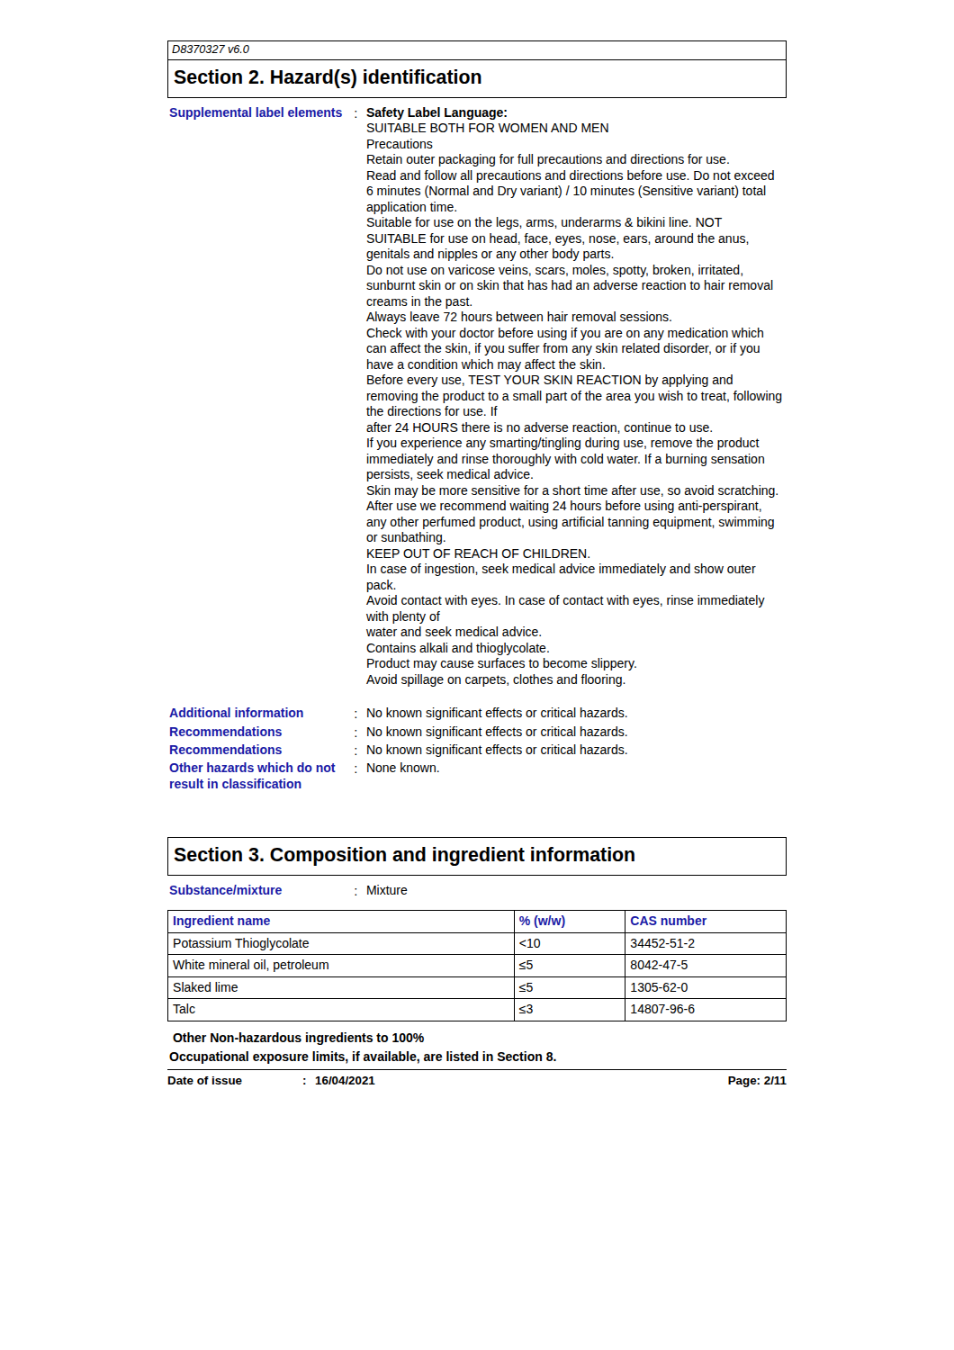D8370327 v6.0
Section 2. Hazard(s) identification
| Supplemental label elements | : | Safety Label Language: SUITABLE BOTH FOR WOMEN AND MEN Precautions Retain outer packaging for full precautions and directions for use. Read and follow all precautions and directions before use. Do not exceed 6 minutes (Normal and Dry variant) / 10 minutes (Sensitive variant) total application time. Suitable for use on the legs, arms, underarms & bikini line. NOT SUITABLE for use on head, face, eyes, nose, ears, around the anus, genitals and nipples or any other body parts. Do not use on varicose veins, scars, moles, spotty, broken, irritated, sunburnt skin or on skin that has had an adverse reaction to hair removal creams in the past. Always leave 72 hours between hair removal sessions. Check with your doctor before using if you are on any medication which can affect the skin, if you suffer from any skin related disorder, or if you have a condition which may affect the skin. Before every use, TEST YOUR SKIN REACTION by applying and removing the product to a small part of the area you wish to treat, following the directions for use. If after 24 HOURS there is no adverse reaction, continue to use. If you experience any smarting/tingling during use, remove the product immediately and rinse thoroughly with cold water. If a burning sensation persists, seek medical advice. Skin may be more sensitive for a short time after use, so avoid scratching. After use we recommend waiting 24 hours before using anti-perspirant, any other perfumed product, using artificial tanning equipment, swimming or sunbathing. KEEP OUT OF REACH OF CHILDREN. In case of ingestion, seek medical advice immediately and show outer pack. Avoid contact with eyes. In case of contact with eyes, rinse immediately with plenty of water and seek medical advice. Contains alkali and thioglycolate. Product may cause surfaces to become slippery. Avoid spillage on carpets, clothes and flooring. |
| Additional information | : | No known significant effects or critical hazards. |
| Recommendations | : | No known significant effects or critical hazards. |
| Recommendations | : | No known significant effects or critical hazards. |
| Other hazards which do not result in classification | : | None known. |
Section 3. Composition and ingredient information
| Substance/mixture | : | Mixture |
| Ingredient name | % (w/w) | CAS number |
| --- | --- | --- |
| Potassium Thioglycolate | <10 | 34452-51-2 |
| White mineral oil, petroleum | ≤5 | 8042-47-5 |
| Slaked lime | ≤5 | 1305-62-0 |
| Talc | ≤3 | 14807-96-6 |
Other Non-hazardous ingredients to 100%
Occupational exposure limits, if available, are listed in Section 8.
Date of issue : 16/04/2021
Page: 2/11